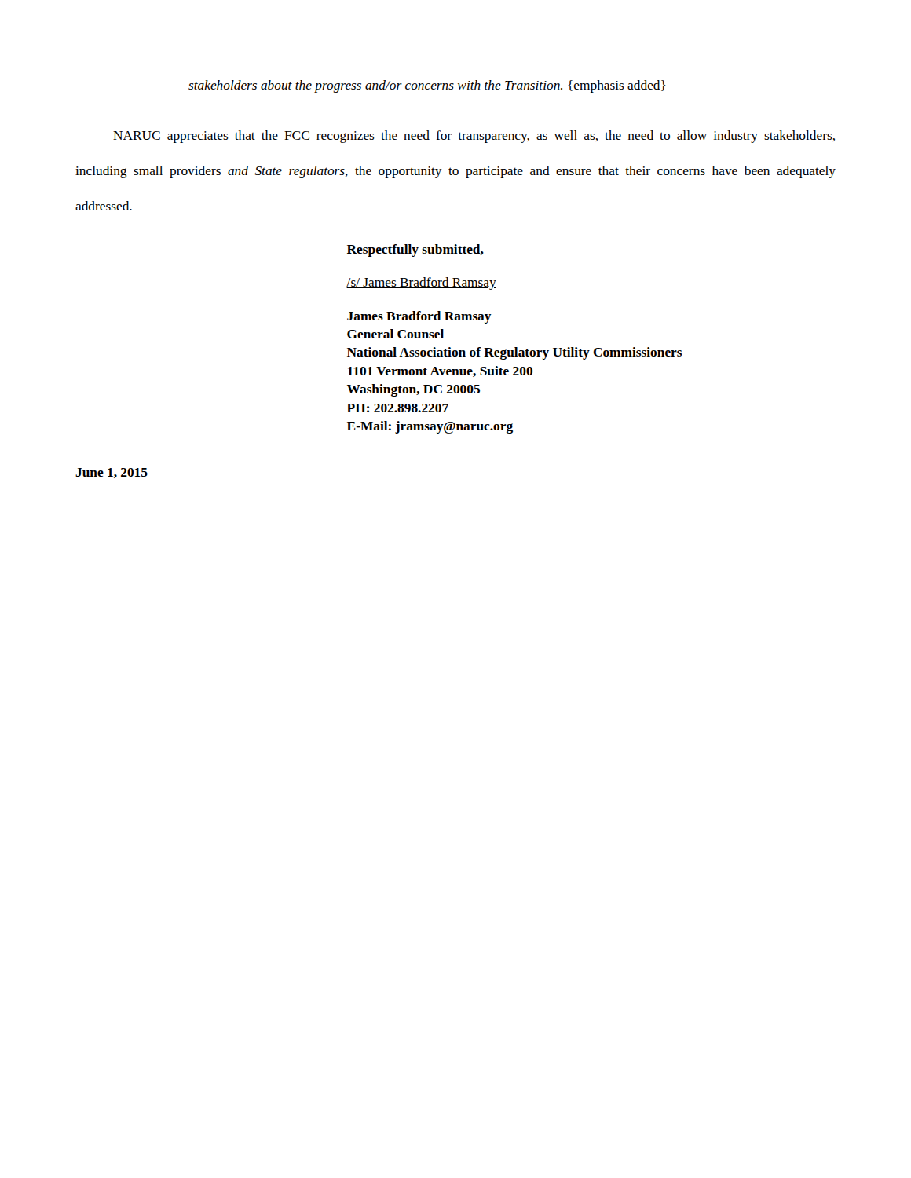stakeholders about the progress and/or concerns with the Transition. {emphasis added}
NARUC appreciates that the FCC recognizes the need for transparency, as well as, the need to allow industry stakeholders, including small providers and State regulators, the opportunity to participate and ensure that their concerns have been adequately addressed.
Respectfully submitted,
/s/ James Bradford Ramsay
James Bradford Ramsay
General Counsel
National Association of Regulatory Utility Commissioners
1101 Vermont Avenue, Suite 200
Washington, DC 20005
PH: 202.898.2207
E-Mail: jramsay@naruc.org
June 1, 2015